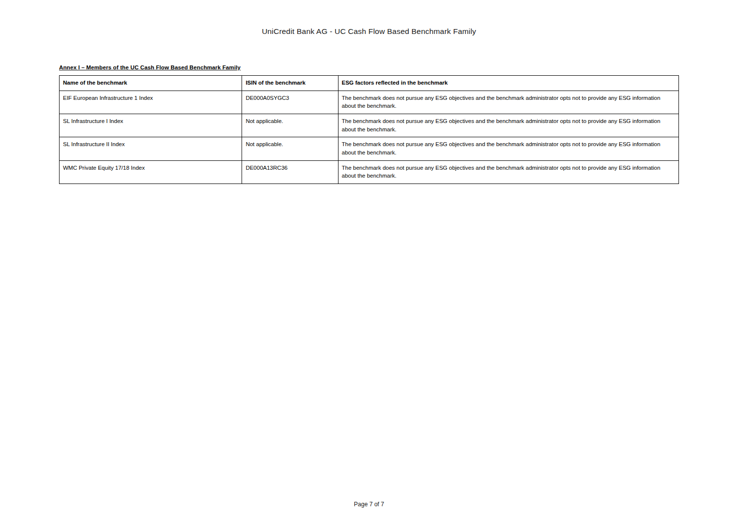UniCredit Bank AG - UC Cash Flow Based Benchmark Family
Annex I – Members of the UC Cash Flow Based Benchmark Family
| Name of the benchmark | ISIN of the benchmark | ESG factors reflected in the benchmark |
| --- | --- | --- |
| EIF European Infrastructure 1 Index | DE000A0SYGC3 | The benchmark does not pursue any ESG objectives and the benchmark administrator opts not to provide any ESG information about the benchmark. |
| SL Infrastructure I Index | Not applicable. | The benchmark does not pursue any ESG objectives and the benchmark administrator opts not to provide any ESG information about the benchmark. |
| SL Infrastructure II Index | Not applicable. | The benchmark does not pursue any ESG objectives and the benchmark administrator opts not to provide any ESG information about the benchmark. |
| WMC Private Equity 17/18 Index | DE000A13RC36 | The benchmark does not pursue any ESG objectives and the benchmark administrator opts not to provide any ESG information about the benchmark. |
Page 7 of 7